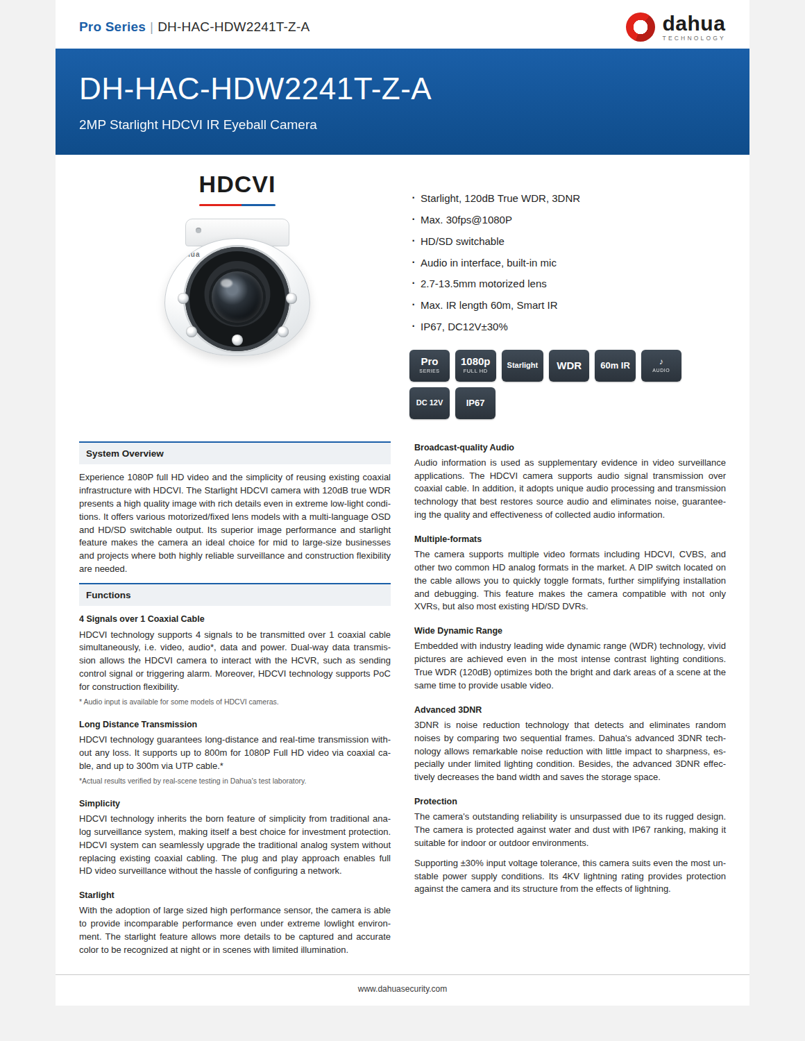Pro Series|DH-HAC-HDW2241T-Z-A
dahua
Technology
DH-HAC-HDW2241T-Z-A
2MP Starlight HDCVI IR Eyeball Camera
HDCVI
dahua
Starlight, 120dB True WDR, 3DNR
Max. 30fps@1080P
HD/SD switchable
Audio in interface, built-in mic
2.7-13.5mm motorized lens
Max. IR length 60m, Smart IR
IP67, DC12V±30%
Pro Series
1080p Full HD
Starlight
WDR
60m IR
♪Audio
DC 12V
IP67
System Overview
Experience 1080P full HD video and the simplicity of reusing existing coaxial infrastructure with HDCVI. The Starlight HDCVI camera with 120dB true WDR presents a high quality image with rich details even in extreme low-light conditions. It offers various motorized/fixed lens models with a multi-language OSD and HD/SD switchable output. Its superior image performance and starlight feature makes the camera an ideal choice for mid to large-size businesses and projects where both highly reliable surveillance and construction flexibility are needed.
Functions
4 Signals over 1 Coaxial Cable
HDCVI technology supports 4 signals to be transmitted over 1 coaxial cable simultaneously, i.e. video, audio*, data and power. Dual-way data transmission allows the HDCVI camera to interact with the HCVR, such as sending control signal or triggering alarm. Moreover, HDCVI technology supports PoC for construction flexibility.
* Audio input is available for some models of HDCVI cameras.
Long Distance Transmission
HDCVI technology guarantees long-distance and real-time transmission without any loss. It supports up to 800m for 1080P Full HD video via coaxial cable, and up to 300m via UTP cable.*
*Actual results verified by real-scene testing in Dahua's test laboratory.
Simplicity
HDCVI technology inherits the born feature of simplicity from traditional analog surveillance system, making itself a best choice for investment protection. HDCVI system can seamlessly upgrade the traditional analog system without replacing existing coaxial cabling. The plug and play approach enables full HD video surveillance without the hassle of configuring a network.
Starlight
With the adoption of large sized high performance sensor, the camera is able to provide incomparable performance even under extreme lowlight environment. The starlight feature allows more details to be captured and accurate color to be recognized at night or in scenes with limited illumination.
Broadcast-quality Audio
Audio information is used as supplementary evidence in video surveillance applications. The HDCVI camera supports audio signal transmission over coaxial cable. In addition, it adopts unique audio processing and transmission technology that best restores source audio and eliminates noise, guaranteeing the quality and effectiveness of collected audio information.
Multiple-formats
The camera supports multiple video formats including HDCVI, CVBS, and other two common HD analog formats in the market. A DIP switch located on the cable allows you to quickly toggle formats, further simplifying installation and debugging. This feature makes the camera compatible with not only XVRs, but also most existing HD/SD DVRs.
Wide Dynamic Range
Embedded with industry leading wide dynamic range (WDR) technology, vivid pictures are achieved even in the most intense contrast lighting conditions. True WDR (120dB) optimizes both the bright and dark areas of a scene at the same time to provide usable video.
Advanced 3DNR
3DNR is noise reduction technology that detects and eliminates random noises by comparing two sequential frames. Dahua's advanced 3DNR technology allows remarkable noise reduction with little impact to sharpness, especially under limited lighting condition. Besides, the advanced 3DNR effectively decreases the band width and saves the storage space.
Protection
The camera's outstanding reliability is unsurpassed due to its rugged design. The camera is protected against water and dust with IP67 ranking, making it suitable for indoor or outdoor environments.
Supporting ±30% input voltage tolerance, this camera suits even the most unstable power supply conditions. Its 4KV lightning rating provides protection against the camera and its structure from the effects of lightning.
www.dahuasecurity.com